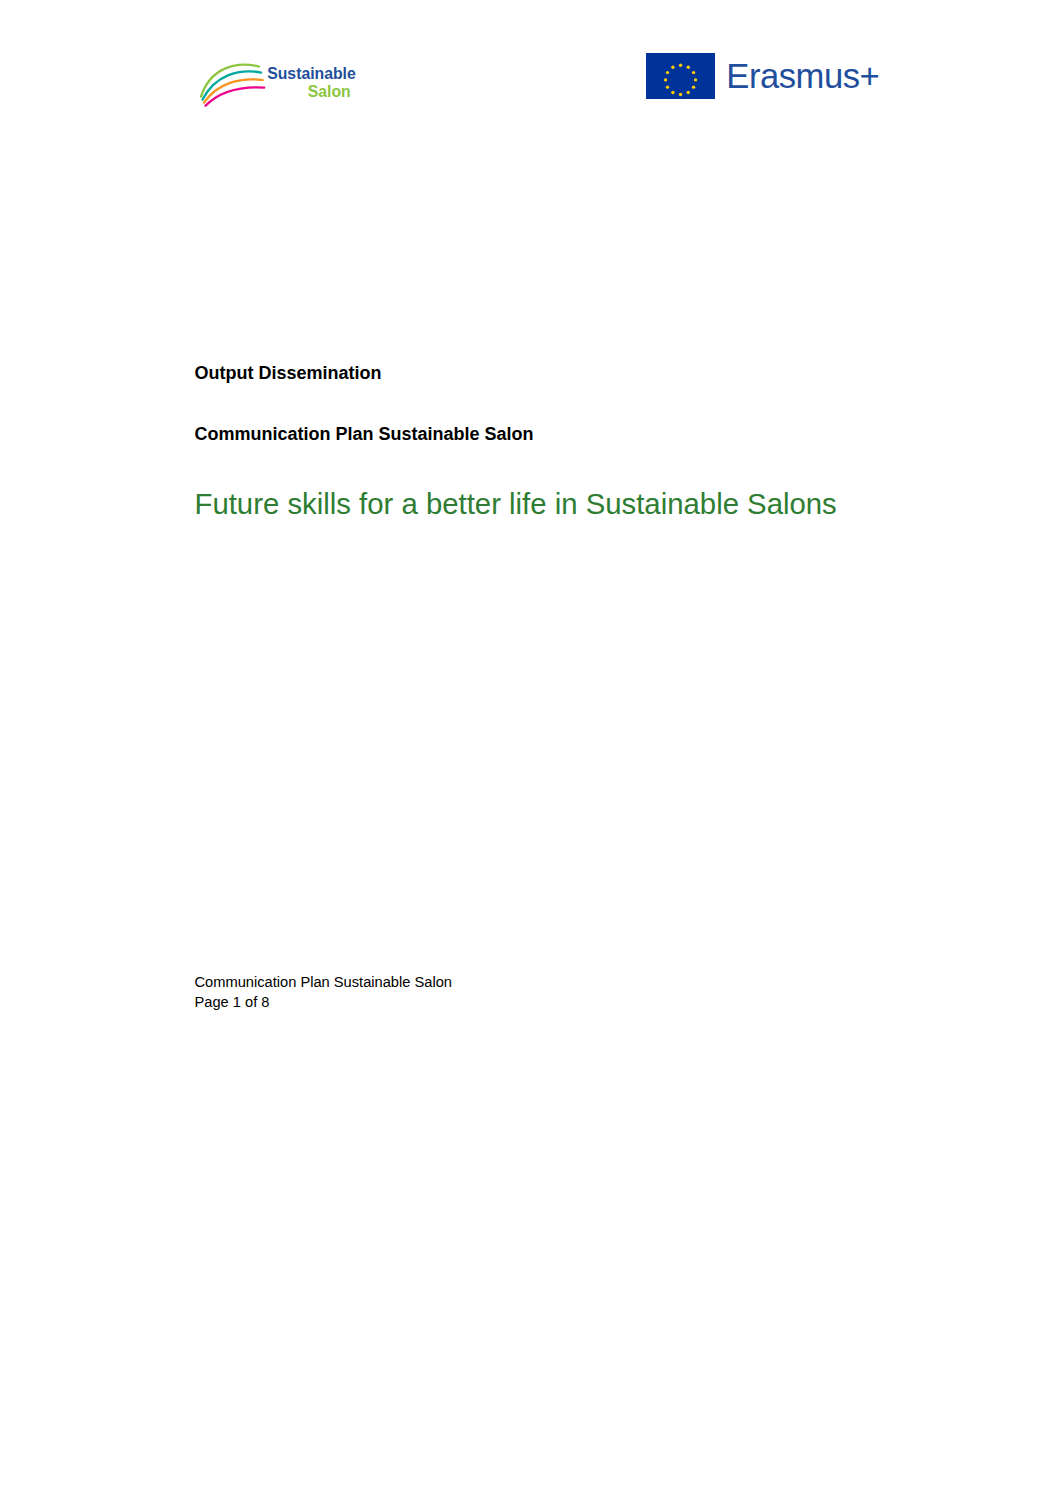Sustainable Salon
Erasmus+
Output Dissemination
Communication Plan Sustainable Salon
Future skills for a better life in Sustainable Salons
Communication Plan Sustainable Salon
Page 1 of 8